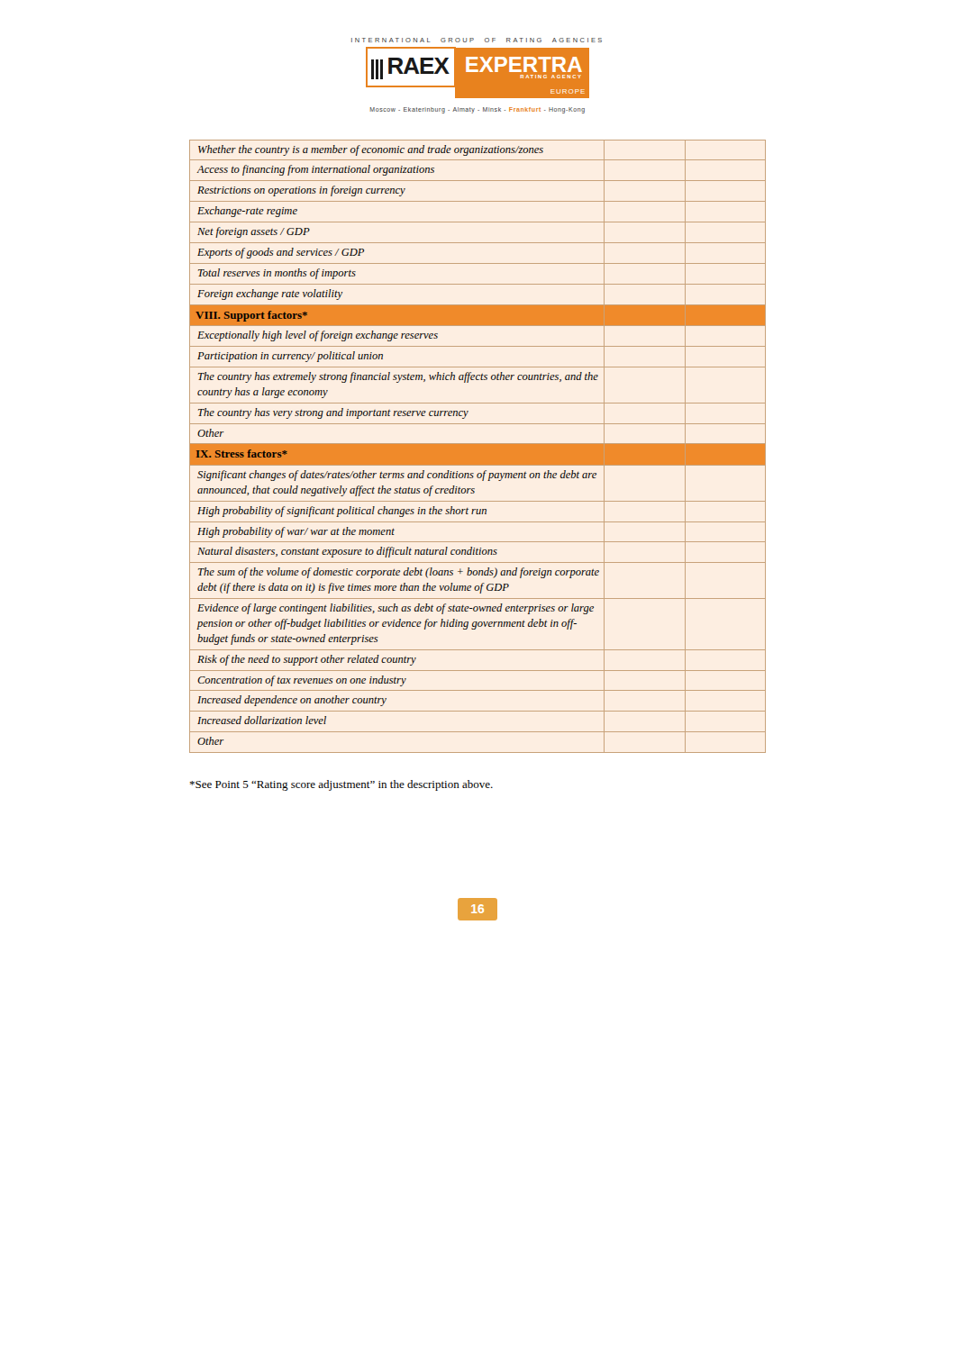INTERNATIONAL GROUP OF RATING AGENCIES
| RAEX | EXPERT RA RATING AGENCY |
| | EUROPE |
Moscow - Ekaterinburg - Almaty - Minsk - Frankfurt - Hong-Kong
| Whether the country is a member of economic and trade organizations/zones | | |
| Access to financing from international organizations | | |
| Restrictions on operations in foreign currency | | |
| Exchange-rate regime | | |
| Net foreign assets / GDP | | |
| Exports of goods and services / GDP | | |
| Total reserves in months of imports | | |
| Foreign exchange rate volatility | | |
| VIII. Support factors* | | |
| Exceptionally high level of foreign exchange reserves | | |
| Participation in currency/ political union | | |
| The country has extremely strong financial system, which affects other countries, and the country has a large economy | | |
| The country has very strong and important reserve currency | | |
| Other | | |
| IX. Stress factors* | | |
| Significant changes of dates/rates/other terms and conditions of payment on the debt are announced, that could negatively affect the status of creditors | | |
| High probability of significant political changes in the short run | | |
| High probability of war/ war at the moment | | |
| Natural disasters, constant exposure to difficult natural conditions | | |
| The sum of the volume of domestic corporate debt (loans + bonds) and foreign corporate debt (if there is data on it) is five times more than the volume of GDP | | |
| Evidence of large contingent liabilities, such as debt of state-owned enterprises or large pension or other off-budget liabilities or evidence for hiding government debt in off-budget funds or state-owned enterprises | | |
| Risk of the need to support other related country | | |
| Concentration of tax revenues on one industry | | |
| Increased dependence on another country | | |
| Increased dollarization level | | |
| Other | | |
*See Point 5 “Rating score adjustment” in the description above.
16